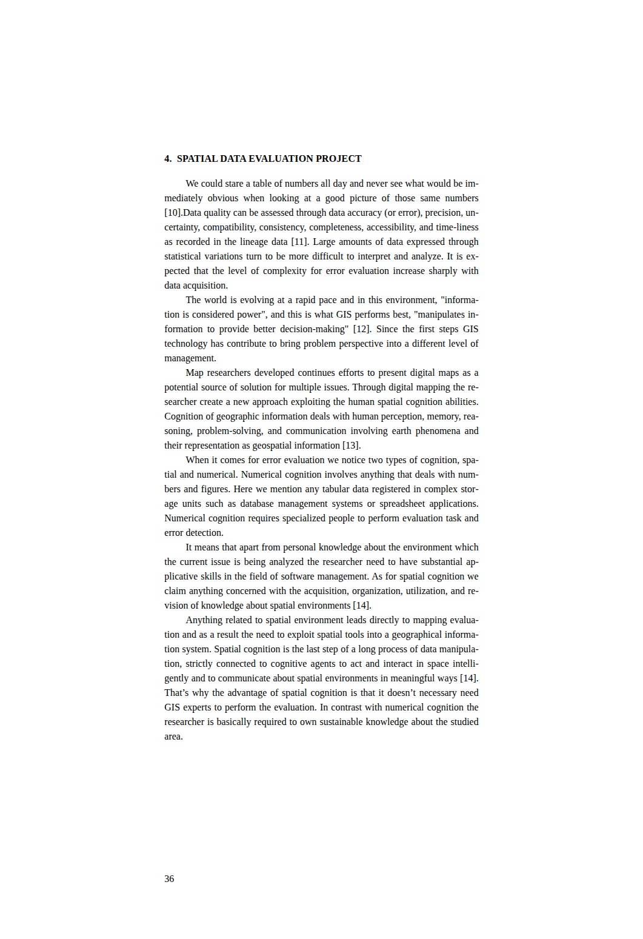4. Spatial data evaluation project
We could stare a table of numbers all day and never see what would be immediately obvious when looking at a good picture of those same numbers [10].Data quality can be assessed through data accuracy (or error), precision, uncertainty, compatibility, consistency, completeness, accessibility, and time-liness as recorded in the lineage data [11]. Large amounts of data expressed through statistical variations turn to be more difficult to interpret and analyze. It is expected that the level of complexity for error evaluation increase sharply with data acquisition.
The world is evolving at a rapid pace and in this environment, "information is considered power", and this is what GIS performs best, "manipulates information to provide better decision-making" [12]. Since the first steps GIS technology has contribute to bring problem perspective into a different level of management.
Map researchers developed continues efforts to present digital maps as a potential source of solution for multiple issues. Through digital mapping the researcher create a new approach exploiting the human spatial cognition abilities. Cognition of geographic information deals with human perception, memory, reasoning, problem-solving, and communication involving earth phenomena and their representation as geospatial information [13].
When it comes for error evaluation we notice two types of cognition, spatial and numerical. Numerical cognition involves anything that deals with numbers and figures. Here we mention any tabular data registered in complex storage units such as database management systems or spreadsheet applications. Numerical cognition requires specialized people to perform evaluation task and error detection.
It means that apart from personal knowledge about the environment which the current issue is being analyzed the researcher need to have substantial applicative skills in the field of software management. As for spatial cognition we claim anything concerned with the acquisition, organization, utilization, and revision of knowledge about spatial environments [14].
Anything related to spatial environment leads directly to mapping evaluation and as a result the need to exploit spatial tools into a geographical information system. Spatial cognition is the last step of a long process of data manipulation, strictly connected to cognitive agents to act and interact in space intelligently and to communicate about spatial environments in meaningful ways [14]. That’s why the advantage of spatial cognition is that it doesn’t necessary need GIS experts to perform the evaluation. In contrast with numerical cognition the researcher is basically required to own sustainable knowledge about the studied area.
36